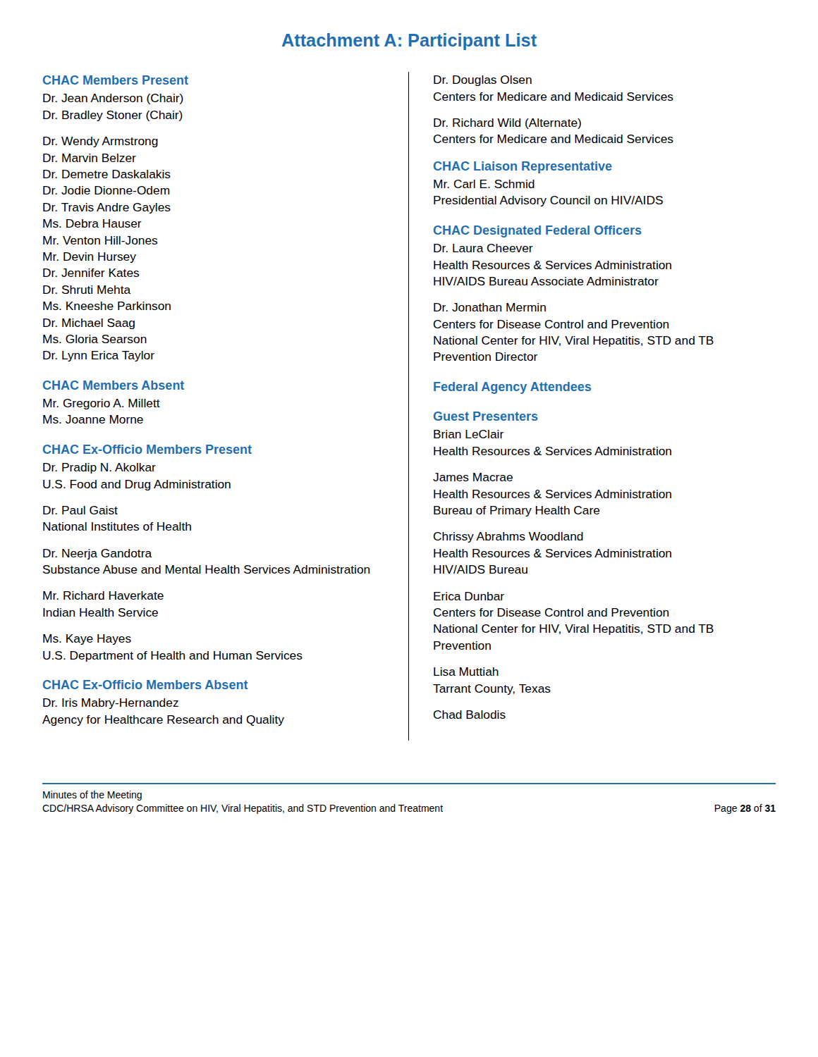Attachment A: Participant List
CHAC Members Present
Dr. Jean Anderson (Chair)
Dr. Bradley Stoner (Chair)
Dr. Wendy Armstrong
Dr. Marvin Belzer
Dr. Demetre Daskalakis
Dr. Jodie Dionne-Odem
Dr. Travis Andre Gayles
Ms. Debra Hauser
Mr. Venton Hill-Jones
Mr. Devin Hursey
Dr. Jennifer Kates
Dr. Shruti Mehta
Ms. Kneeshe Parkinson
Dr. Michael Saag
Ms. Gloria Searson
Dr. Lynn Erica Taylor
CHAC Members Absent
Mr. Gregorio A. Millett
Ms. Joanne Morne
CHAC Ex-Officio Members Present
Dr. Pradip N. Akolkar
U.S. Food and Drug Administration
Dr. Paul Gaist
National Institutes of Health
Dr. Neerja Gandotra
Substance Abuse and Mental Health Services Administration
Mr. Richard Haverkate
Indian Health Service
Ms. Kaye Hayes
U.S. Department of Health and Human Services
CHAC Ex-Officio Members Absent
Dr. Iris Mabry-Hernandez
Agency for Healthcare Research and Quality
Dr. Douglas Olsen
Centers for Medicare and Medicaid Services
Dr. Richard Wild (Alternate)
Centers for Medicare and Medicaid Services
CHAC Liaison Representative
Mr. Carl E. Schmid
Presidential Advisory Council on HIV/AIDS
CHAC Designated Federal Officers
Dr. Laura Cheever
Health Resources & Services Administration
HIV/AIDS Bureau Associate Administrator
Dr. Jonathan Mermin
Centers for Disease Control and Prevention
National Center for HIV, Viral Hepatitis, STD and TB Prevention Director
Federal Agency Attendees
Guest Presenters
Brian LeClair
Health Resources & Services Administration
James Macrae
Health Resources & Services Administration
Bureau of Primary Health Care
Chrissy Abrahms Woodland
Health Resources & Services Administration
HIV/AIDS Bureau
Erica Dunbar
Centers for Disease Control and Prevention
National Center for HIV, Viral Hepatitis, STD and TB Prevention
Lisa Muttiah
Tarrant County, Texas
Chad Balodis
Minutes of the Meeting
CDC/HRSA Advisory Committee on HIV, Viral Hepatitis, and STD Prevention and Treatment
Page 28 of 31